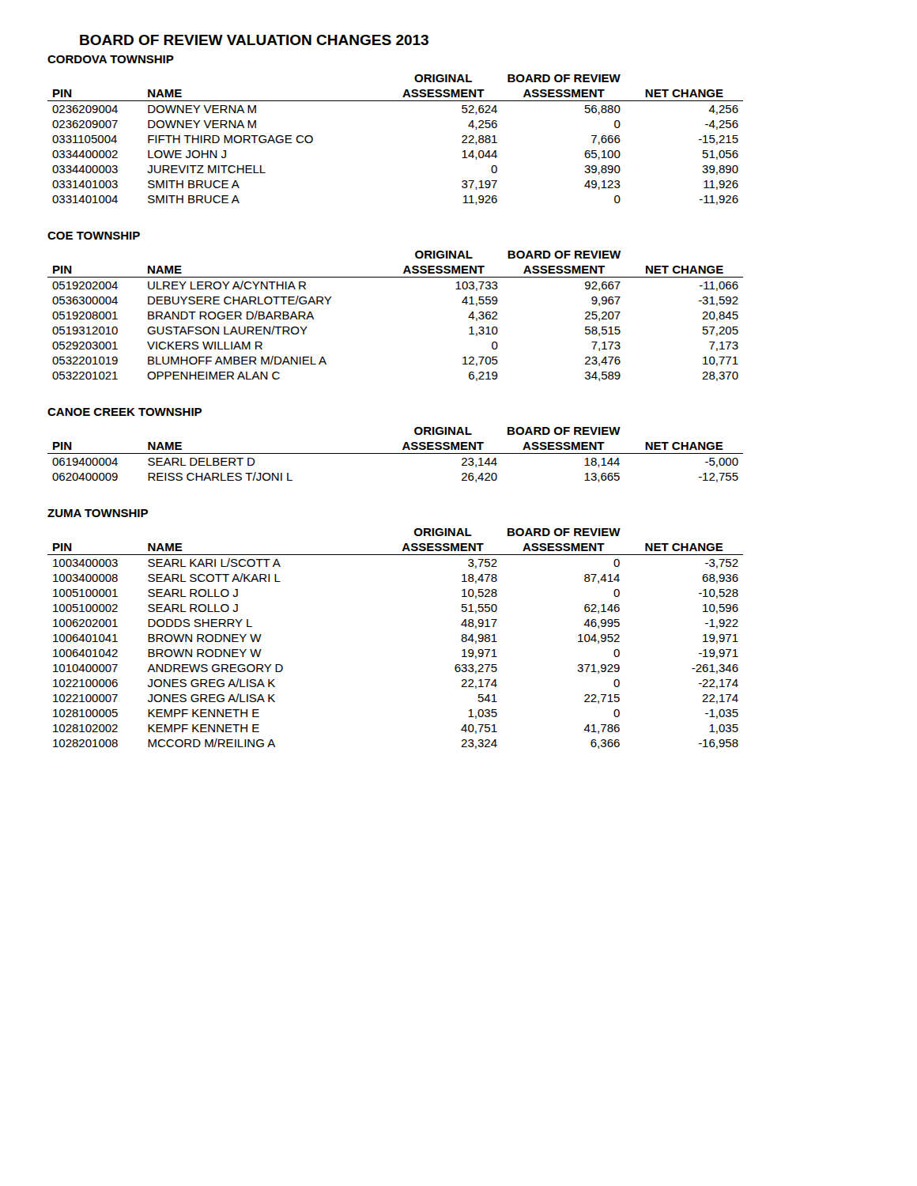BOARD OF REVIEW VALUATION CHANGES 2013
CORDOVA TOWNSHIP
| | | ORIGINAL | BOARD OF REVIEW | |
| --- | --- | --- | --- | --- |
| PIN | NAME | ASSESSMENT | ASSESSMENT | NET CHANGE |
| 0236209004 | DOWNEY VERNA M | 52,624 | 56,880 | 4,256 |
| 0236209007 | DOWNEY VERNA M | 4,256 | 0 | -4,256 |
| 0331105004 | FIFTH THIRD MORTGAGE CO | 22,881 | 7,666 | -15,215 |
| 0334400002 | LOWE JOHN J | 14,044 | 65,100 | 51,056 |
| 0334400003 | JUREVITZ MITCHELL | 0 | 39,890 | 39,890 |
| 0331401003 | SMITH BRUCE A | 37,197 | 49,123 | 11,926 |
| 0331401004 | SMITH BRUCE A | 11,926 | 0 | -11,926 |
COE TOWNSHIP
| | | ORIGINAL | BOARD OF REVIEW | |
| --- | --- | --- | --- | --- |
| PIN | NAME | ASSESSMENT | ASSESSMENT | NET CHANGE |
| 0519202004 | ULREY LEROY A/CYNTHIA R | 103,733 | 92,667 | -11,066 |
| 0536300004 | DEBUYSERE CHARLOTTE/GARY | 41,559 | 9,967 | -31,592 |
| 0519208001 | BRANDT ROGER D/BARBARA | 4,362 | 25,207 | 20,845 |
| 0519312010 | GUSTAFSON LAUREN/TROY | 1,310 | 58,515 | 57,205 |
| 0529203001 | VICKERS WILLIAM R | 0 | 7,173 | 7,173 |
| 0532201019 | BLUMHOFF AMBER M/DANIEL A | 12,705 | 23,476 | 10,771 |
| 0532201021 | OPPENHEIMER ALAN C | 6,219 | 34,589 | 28,370 |
CANOE CREEK TOWNSHIP
| | | ORIGINAL | BOARD OF REVIEW | |
| --- | --- | --- | --- | --- |
| PIN | NAME | ASSESSMENT | ASSESSMENT | NET CHANGE |
| 0619400004 | SEARL DELBERT D | 23,144 | 18,144 | -5,000 |
| 0620400009 | REISS CHARLES T/JONI L | 26,420 | 13,665 | -12,755 |
ZUMA TOWNSHIP
| | | ORIGINAL | BOARD OF REVIEW | |
| --- | --- | --- | --- | --- |
| PIN | NAME | ASSESSMENT | ASSESSMENT | NET CHANGE |
| 1003400003 | SEARL KARI L/SCOTT A | 3,752 | 0 | -3,752 |
| 1003400008 | SEARL SCOTT A/KARI L | 18,478 | 87,414 | 68,936 |
| 1005100001 | SEARL ROLLO J | 10,528 | 0 | -10,528 |
| 1005100002 | SEARL ROLLO J | 51,550 | 62,146 | 10,596 |
| 1006202001 | DODDS SHERRY L | 48,917 | 46,995 | -1,922 |
| 1006401041 | BROWN RODNEY W | 84,981 | 104,952 | 19,971 |
| 1006401042 | BROWN RODNEY W | 19,971 | 0 | -19,971 |
| 1010400007 | ANDREWS GREGORY D | 633,275 | 371,929 | -261,346 |
| 1022100006 | JONES GREG A/LISA K | 22,174 | 0 | -22,174 |
| 1022100007 | JONES GREG A/LISA K | 541 | 22,715 | 22,174 |
| 1028100005 | KEMPF KENNETH E | 1,035 | 0 | -1,035 |
| 1028102002 | KEMPF KENNETH E | 40,751 | 41,786 | 1,035 |
| 1028201008 | MCCORD M/REILING A | 23,324 | 6,366 | -16,958 |